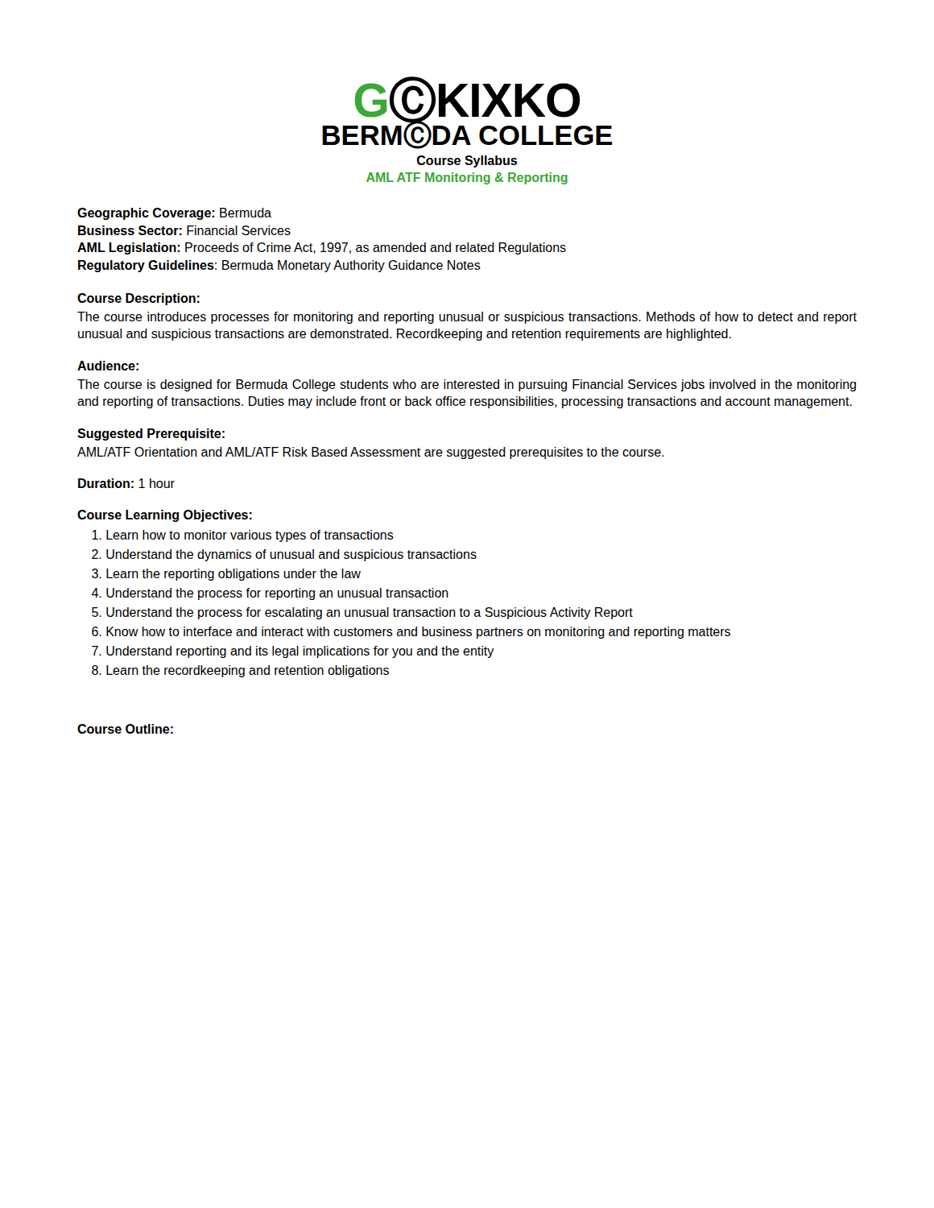GⒸKIXKO
BERMⒸDA COLLEGE
Course Syllabus AML ATF Monitoring & Reporting
Geographic Coverage: Bermuda
Business Sector: Financial Services
AML Legislation: Proceeds of Crime Act, 1997, as amended and related Regulations
Regulatory Guidelines: Bermuda Monetary Authority Guidance Notes
Course Description:
The course introduces processes for monitoring and reporting unusual or suspicious transactions. Methods of how to detect and report unusual and suspicious transactions are demonstrated. Recordkeeping and retention requirements are highlighted.
Audience:
The course is designed for Bermuda College students who are interested in pursuing Financial Services jobs involved in the monitoring and reporting of transactions. Duties may include front or back office responsibilities, processing transactions and account management.
Suggested Prerequisite:
AML/ATF Orientation and AML/ATF Risk Based Assessment are suggested prerequisites to the course.
Duration: 1 hour
Course Learning Objectives:
Learn how to monitor various types of transactions
Understand the dynamics of unusual and suspicious transactions
Learn the reporting obligations under the law
Understand the process for reporting an unusual transaction
Understand the process for escalating an unusual transaction to a Suspicious Activity Report
Know how to interface and interact with customers and business partners on monitoring and reporting matters
Understand reporting and its legal implications for you and the entity
Learn the recordkeeping and retention obligations
Course Outline: